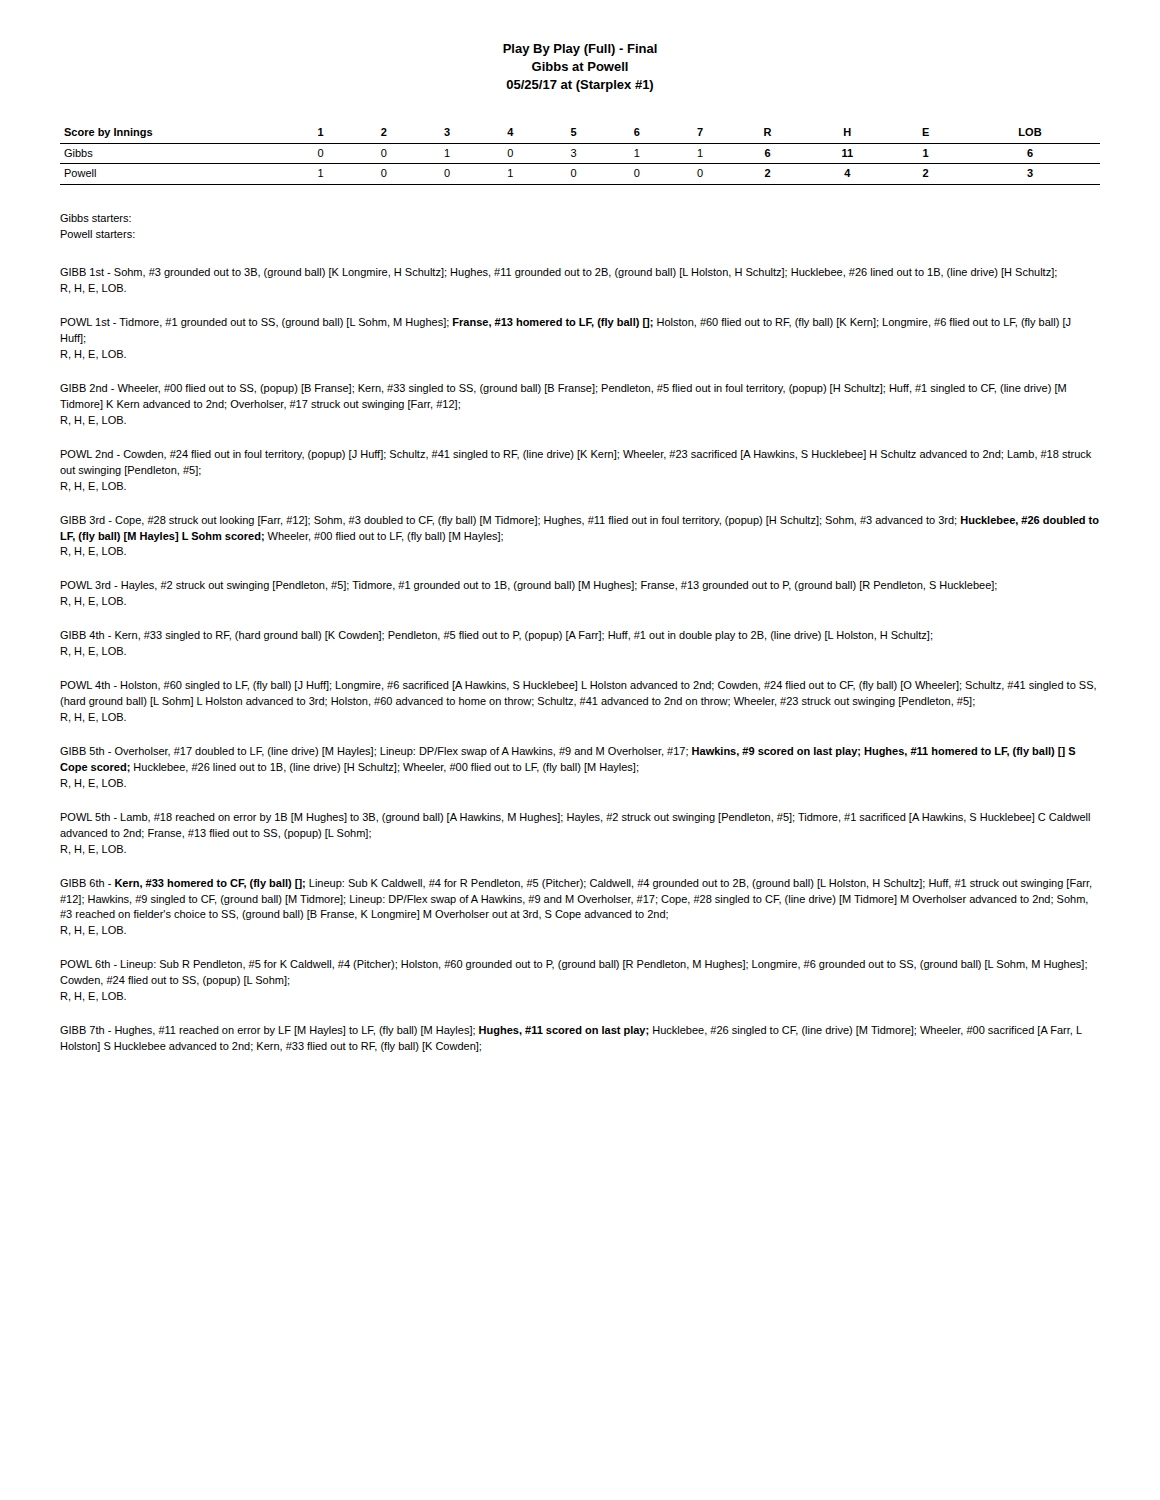Play By Play (Full) - Final
Gibbs at Powell
05/25/17 at (Starplex #1)
| Score by Innings | 1 | 2 | 3 | 4 | 5 | 6 | 7 | R | H | E | LOB |
| --- | --- | --- | --- | --- | --- | --- | --- | --- | --- | --- | --- |
| Gibbs | 0 | 0 | 1 | 0 | 3 | 1 | 1 | 6 | 11 | 1 | 6 |
| Powell | 1 | 0 | 0 | 1 | 0 | 0 | 0 | 2 | 4 | 2 | 3 |
Gibbs starters:
Powell starters:
GIBB 1st - Sohm, #3 grounded out to 3B, (ground ball) [K Longmire, H Schultz]; Hughes, #11 grounded out to 2B, (ground ball) [L Holston, H Schultz]; Hucklebee, #26 lined out to 1B, (line drive) [H Schultz];
R, H, E, LOB.
POWL 1st - Tidmore, #1 grounded out to SS, (ground ball) [L Sohm, M Hughes]; Franse, #13 homered to LF, (fly ball) []; Holston, #60 flied out to RF, (fly ball) [K Kern]; Longmire, #6 flied out to LF, (fly ball) [J Huff];
R, H, E, LOB.
GIBB 2nd - Wheeler, #00 flied out to SS, (popup) [B Franse]; Kern, #33 singled to SS, (ground ball) [B Franse]; Pendleton, #5 flied out in foul territory, (popup) [H Schultz]; Huff, #1 singled to CF, (line drive) [M Tidmore] K Kern advanced to 2nd; Overholser, #17 struck out swinging [Farr, #12];
R, H, E, LOB.
POWL 2nd - Cowden, #24 flied out in foul territory, (popup) [J Huff]; Schultz, #41 singled to RF, (line drive) [K Kern]; Wheeler, #23 sacrificed [A Hawkins, S Hucklebee] H Schultz advanced to 2nd; Lamb, #18 struck out swinging [Pendleton, #5];
R, H, E, LOB.
GIBB 3rd - Cope, #28 struck out looking [Farr, #12]; Sohm, #3 doubled to CF, (fly ball) [M Tidmore]; Hughes, #11 flied out in foul territory, (popup) [H Schultz]; Sohm, #3 advanced to 3rd; Hucklebee, #26 doubled to LF, (fly ball) [M Hayles] L Sohm scored; Wheeler, #00 flied out to LF, (fly ball) [M Hayles];
R, H, E, LOB.
POWL 3rd - Hayles, #2 struck out swinging [Pendleton, #5]; Tidmore, #1 grounded out to 1B, (ground ball) [M Hughes]; Franse, #13 grounded out to P, (ground ball) [R Pendleton, S Hucklebee];
R, H, E, LOB.
GIBB 4th - Kern, #33 singled to RF, (hard ground ball) [K Cowden]; Pendleton, #5 flied out to P, (popup) [A Farr]; Huff, #1 out in double play to 2B, (line drive) [L Holston, H Schultz];
R, H, E, LOB.
POWL 4th - Holston, #60 singled to LF, (fly ball) [J Huff]; Longmire, #6 sacrificed [A Hawkins, S Hucklebee] L Holston advanced to 2nd; Cowden, #24 flied out to CF, (fly ball) [O Wheeler]; Schultz, #41 singled to SS, (hard ground ball) [L Sohm] L Holston advanced to 3rd; Holston, #60 advanced to home on throw; Schultz, #41 advanced to 2nd on throw; Wheeler, #23 struck out swinging [Pendleton, #5];
R, H, E, LOB.
GIBB 5th - Overholser, #17 doubled to LF, (line drive) [M Hayles]; Lineup: DP/Flex swap of A Hawkins, #9 and M Overholser, #17; Hawkins, #9 scored on last play; Hughes, #11 homered to LF, (fly ball) [] S Cope scored; Hucklebee, #26 lined out to 1B, (line drive) [H Schultz]; Wheeler, #00 flied out to LF, (fly ball) [M Hayles];
R, H, E, LOB.
POWL 5th - Lamb, #18 reached on error by 1B [M Hughes] to 3B, (ground ball) [A Hawkins, M Hughes]; Hayles, #2 struck out swinging [Pendleton, #5]; Tidmore, #1 sacrificed [A Hawkins, S Hucklebee] C Caldwell advanced to 2nd; Franse, #13 flied out to SS, (popup) [L Sohm];
R, H, E, LOB.
GIBB 6th - Kern, #33 homered to CF, (fly ball) []; Lineup: Sub K Caldwell, #4 for R Pendleton, #5 (Pitcher); Caldwell, #4 grounded out to 2B, (ground ball) [L Holston, H Schultz]; Huff, #1 struck out swinging [Farr, #12]; Hawkins, #9 singled to CF, (ground ball) [M Tidmore]; Lineup: DP/Flex swap of A Hawkins, #9 and M Overholser, #17; Cope, #28 singled to CF, (line drive) [M Tidmore] M Overholser advanced to 2nd; Sohm, #3 reached on fielder's choice to SS, (ground ball) [B Franse, K Longmire] M Overholser out at 3rd, S Cope advanced to 2nd;
R, H, E, LOB.
POWL 6th - Lineup: Sub R Pendleton, #5 for K Caldwell, #4 (Pitcher); Holston, #60 grounded out to P, (ground ball) [R Pendleton, M Hughes]; Longmire, #6 grounded out to SS, (ground ball) [L Sohm, M Hughes]; Cowden, #24 flied out to SS, (popup) [L Sohm];
R, H, E, LOB.
GIBB 7th - Hughes, #11 reached on error by LF [M Hayles] to LF, (fly ball) [M Hayles]; Hughes, #11 scored on last play; Hucklebee, #26 singled to CF, (line drive) [M Tidmore]; Wheeler, #00 sacrificed [A Farr, L Holston] S Hucklebee advanced to 2nd; Kern, #33 flied out to RF, (fly ball) [K Cowden];